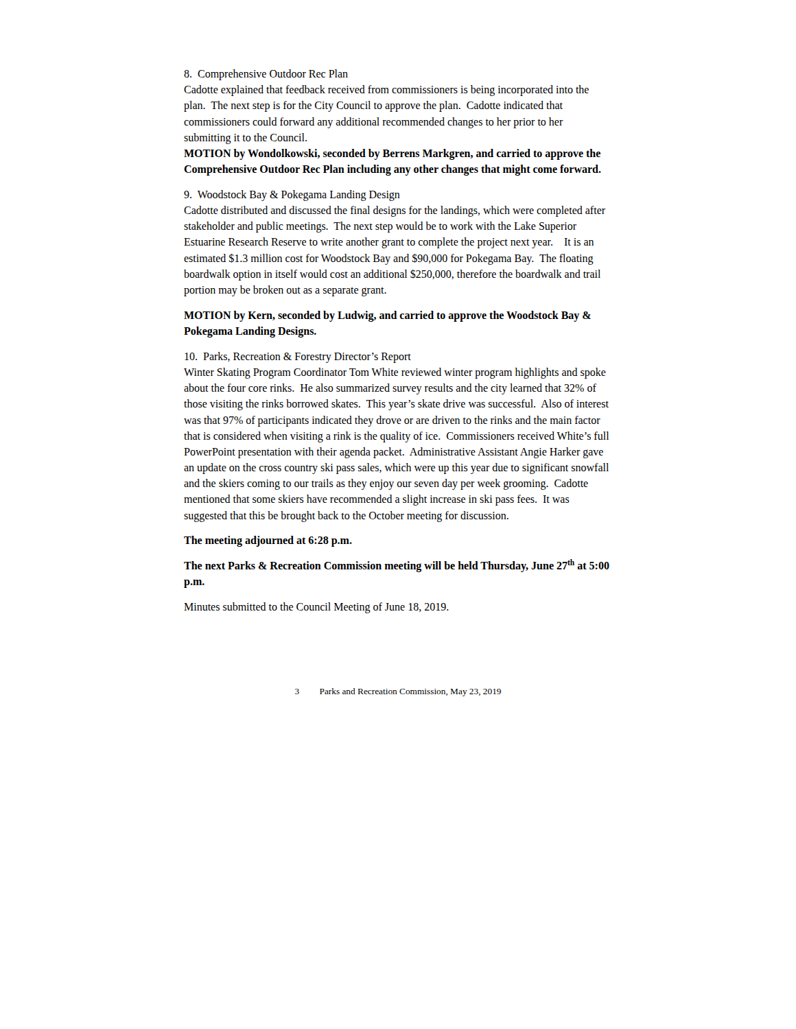8. Comprehensive Outdoor Rec Plan
Cadotte explained that feedback received from commissioners is being incorporated into the plan. The next step is for the City Council to approve the plan. Cadotte indicated that commissioners could forward any additional recommended changes to her prior to her submitting it to the Council.
MOTION by Wondolkowski, seconded by Berrens Markgren, and carried to approve the Comprehensive Outdoor Rec Plan including any other changes that might come forward.
9. Woodstock Bay & Pokegama Landing Design
Cadotte distributed and discussed the final designs for the landings, which were completed after stakeholder and public meetings. The next step would be to work with the Lake Superior Estuarine Research Reserve to write another grant to complete the project next year. It is an estimated $1.3 million cost for Woodstock Bay and $90,000 for Pokegama Bay. The floating boardwalk option in itself would cost an additional $250,000, therefore the boardwalk and trail portion may be broken out as a separate grant.
MOTION by Kern, seconded by Ludwig, and carried to approve the Woodstock Bay & Pokegama Landing Designs.
10. Parks, Recreation & Forestry Director’s Report
Winter Skating Program Coordinator Tom White reviewed winter program highlights and spoke about the four core rinks. He also summarized survey results and the city learned that 32% of those visiting the rinks borrowed skates. This year’s skate drive was successful. Also of interest was that 97% of participants indicated they drove or are driven to the rinks and the main factor that is considered when visiting a rink is the quality of ice. Commissioners received White’s full PowerPoint presentation with their agenda packet. Administrative Assistant Angie Harker gave an update on the cross country ski pass sales, which were up this year due to significant snowfall and the skiers coming to our trails as they enjoy our seven day per week grooming. Cadotte mentioned that some skiers have recommended a slight increase in ski pass fees. It was suggested that this be brought back to the October meeting for discussion.
The meeting adjourned at 6:28 p.m.
The next Parks & Recreation Commission meeting will be held Thursday, June 27th at 5:00 p.m.
Minutes submitted to the Council Meeting of June 18, 2019.
3 Parks and Recreation Commission, May 23, 2019